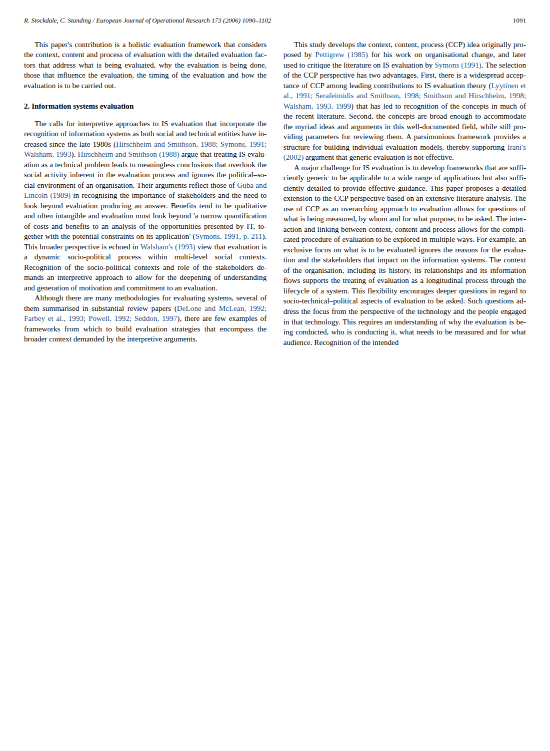R. Stockdale, C. Standing / European Journal of Operational Research 173 (2006) 1090–1102 1091
This paper's contribution is a holistic evaluation framework that considers the context, content and process of evaluation with the detailed evaluation factors that address what is being evaluated, why the evaluation is being done, those that influence the evaluation, the timing of the evaluation and how the evaluation is to be carried out.
2. Information systems evaluation
The calls for interpretive approaches to IS evaluation that incorporate the recognition of information systems as both social and technical entities have increased since the late 1980s (Hirschheim and Smithson, 1988; Symons, 1991; Walsham, 1993). Hirschheim and Smithson (1988) argue that treating IS evaluation as a technical problem leads to meaningless conclusions that overlook the social activity inherent in the evaluation process and ignores the political–social environment of an organisation. Their arguments reflect those of Guba and Lincoln (1989) in recognising the importance of stakeholders and the need to look beyond evaluation producing an answer. Benefits tend to be qualitative and often intangible and evaluation must look beyond 'a narrow quantification of costs and benefits to an analysis of the opportunities presented by IT, together with the potential constraints on its application' (Symons, 1991, p. 211). This broader perspective is echoed in Walsham's (1993) view that evaluation is a dynamic socio-political process within multi-level social contexts. Recognition of the socio-political contexts and role of the stakeholders demands an interpretive approach to allow for the deepening of understanding and generation of motivation and commitment to an evaluation.
Although there are many methodologies for evaluating systems, several of them summarised in substantial review papers (DeLone and McLean, 1992; Farbey et al., 1993; Powell, 1992; Seddon, 1997), there are few examples of frameworks from which to build evaluation strategies that encompass the broader context demanded by the interpretive arguments.
This study develops the context, content, process (CCP) idea originally proposed by Pettigrew (1985) for his work on organisational change, and later used to critique the literature on IS evaluation by Symons (1991). The selection of the CCP perspective has two advantages. First, there is a widespread acceptance of CCP among leading contributions to IS evaluation theory (Lyytinen et al., 1991; Serafeimidis and Smithson, 1998; Smithson and Hirschheim, 1998; Walsham, 1993, 1999) that has led to recognition of the concepts in much of the recent literature. Second, the concepts are broad enough to accommodate the myriad ideas and arguments in this well-documented field, while still providing parameters for reviewing them. A parsimonious framework provides a structure for building individual evaluation models, thereby supporting Irani's (2002) argument that generic evaluation is not effective.
A major challenge for IS evaluation is to develop frameworks that are sufficiently generic to be applicable to a wide range of applications but also sufficiently detailed to provide effective guidance. This paper proposes a detailed extension to the CCP perspective based on an extensive literature analysis. The use of CCP as an overarching approach to evaluation allows for questions of what is being measured, by whom and for what purpose, to be asked. The interaction and linking between context, content and process allows for the complicated procedure of evaluation to be explored in multiple ways. For example, an exclusive focus on what is to be evaluated ignores the reasons for the evaluation and the stakeholders that impact on the information systems. The context of the organisation, including its history, its relationships and its information flows supports the treating of evaluation as a longitudinal process through the lifecycle of a system. This flexibility encourages deeper questions in regard to socio-technical–political aspects of evaluation to be asked. Such questions address the focus from the perspective of the technology and the people engaged in that technology. This requires an understanding of why the evaluation is being conducted, who is conducting it, what needs to be measured and for what audience. Recognition of the intended